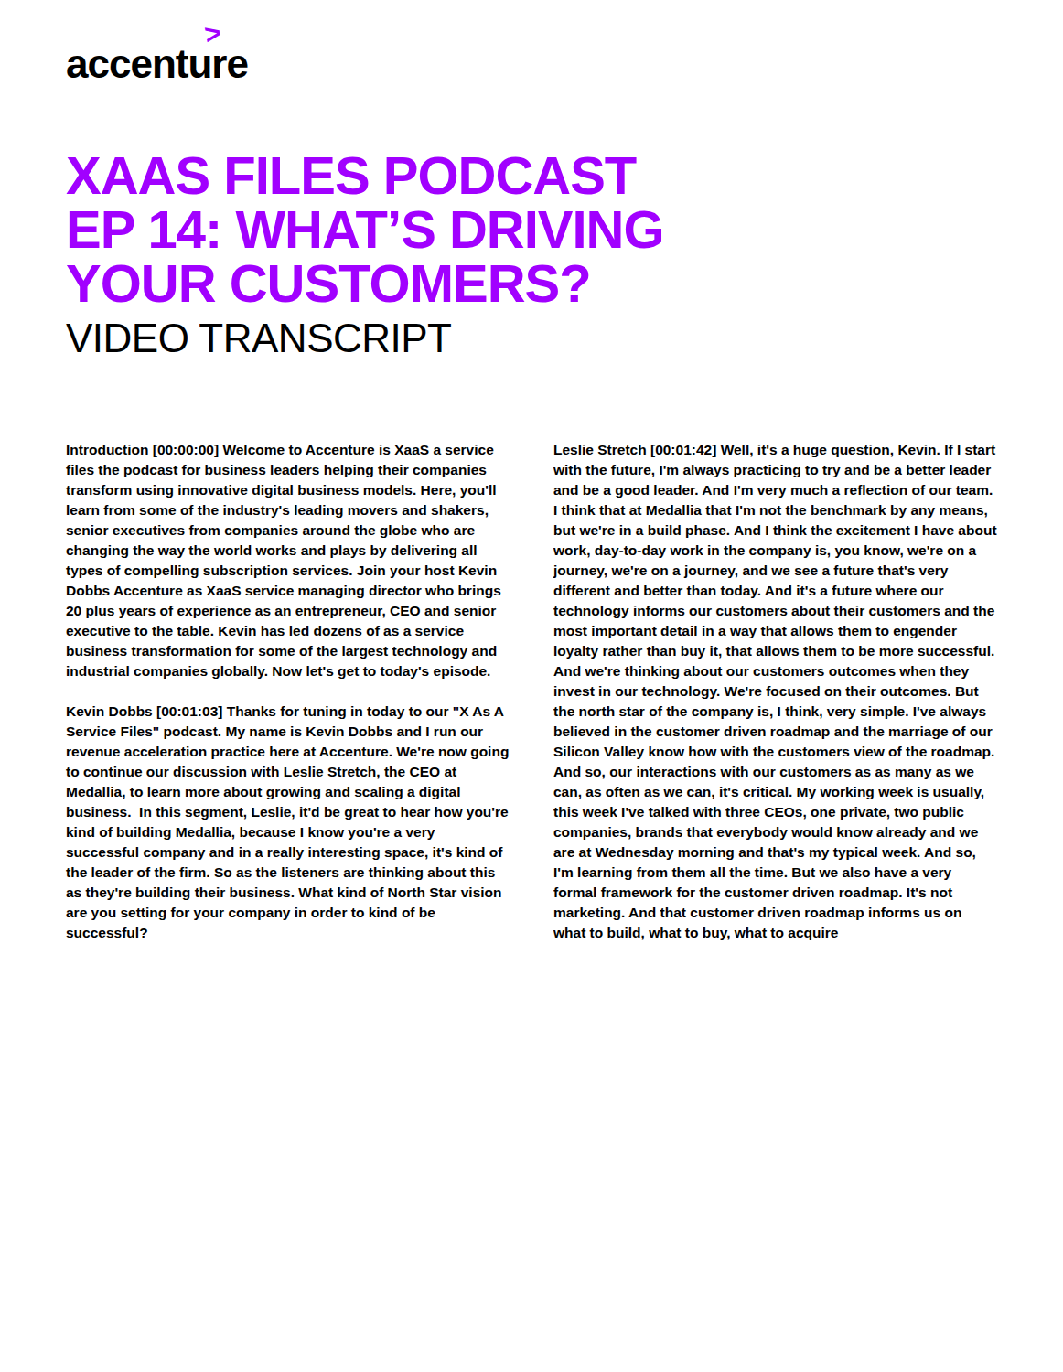accenture>
XAAS FILES PODCAST
EP 14: WHAT’S DRIVING
YOUR CUSTOMERS?
Video Transcript
Introduction [00:00:00] Welcome to Accenture is XaaS a service files the podcast for business leaders helping their companies transform using innovative digital business models. Here, you'll learn from some of the industry's leading movers and shakers, senior executives from companies around the globe who are changing the way the world works and plays by delivering all types of compelling subscription services. Join your host Kevin Dobbs Accenture as XaaS service managing director who brings 20 plus years of experience as an entrepreneur, CEO and senior executive to the table. Kevin has led dozens of as a service business transformation for some of the largest technology and industrial companies globally. Now let's get to today's episode.
Kevin Dobbs [00:01:03] Thanks for tuning in today to our "X As A Service Files" podcast. My name is Kevin Dobbs and I run our revenue acceleration practice here at Accenture. We're now going to continue our discussion with Leslie Stretch, the CEO at Medallia, to learn more about growing and scaling a digital business. In this segment, Leslie, it'd be great to hear how you're kind of building Medallia, because I know you're a very successful company and in a really interesting space, it's kind of the leader of the firm. So as the listeners are thinking about this as they're building their business. What kind of North Star vision are you setting for your company in order to kind of be successful?
Leslie Stretch [00:01:42] Well, it's a huge question, Kevin. If I start with the future, I'm always practicing to try and be a better leader and be a good leader. And I'm very much a reflection of our team. I think that at Medallia that I'm not the benchmark by any means, but we're in a build phase. And I think the excitement I have about work, day-to-day work in the company is, you know, we're on a journey, we're on a journey, and we see a future that's very different and better than today. And it's a future where our technology informs our customers about their customers and the most important detail in a way that allows them to engender loyalty rather than buy it, that allows them to be more successful. And we're thinking about our customers outcomes when they invest in our technology. We're focused on their outcomes. But the north star of the company is, I think, very simple. I've always believed in the customer driven roadmap and the marriage of our Silicon Valley know how with the customers view of the roadmap. And so, our interactions with our customers as as many as we can, as often as we can, it's critical. My working week is usually, this week I've talked with three CEOs, one private, two public companies, brands that everybody would know already and we are at Wednesday morning and that's my typical week. And so, I'm learning from them all the time. But we also have a very formal framework for the customer driven roadmap. It's not marketing. And that customer driven roadmap informs us on what to build, what to buy, what to acquire